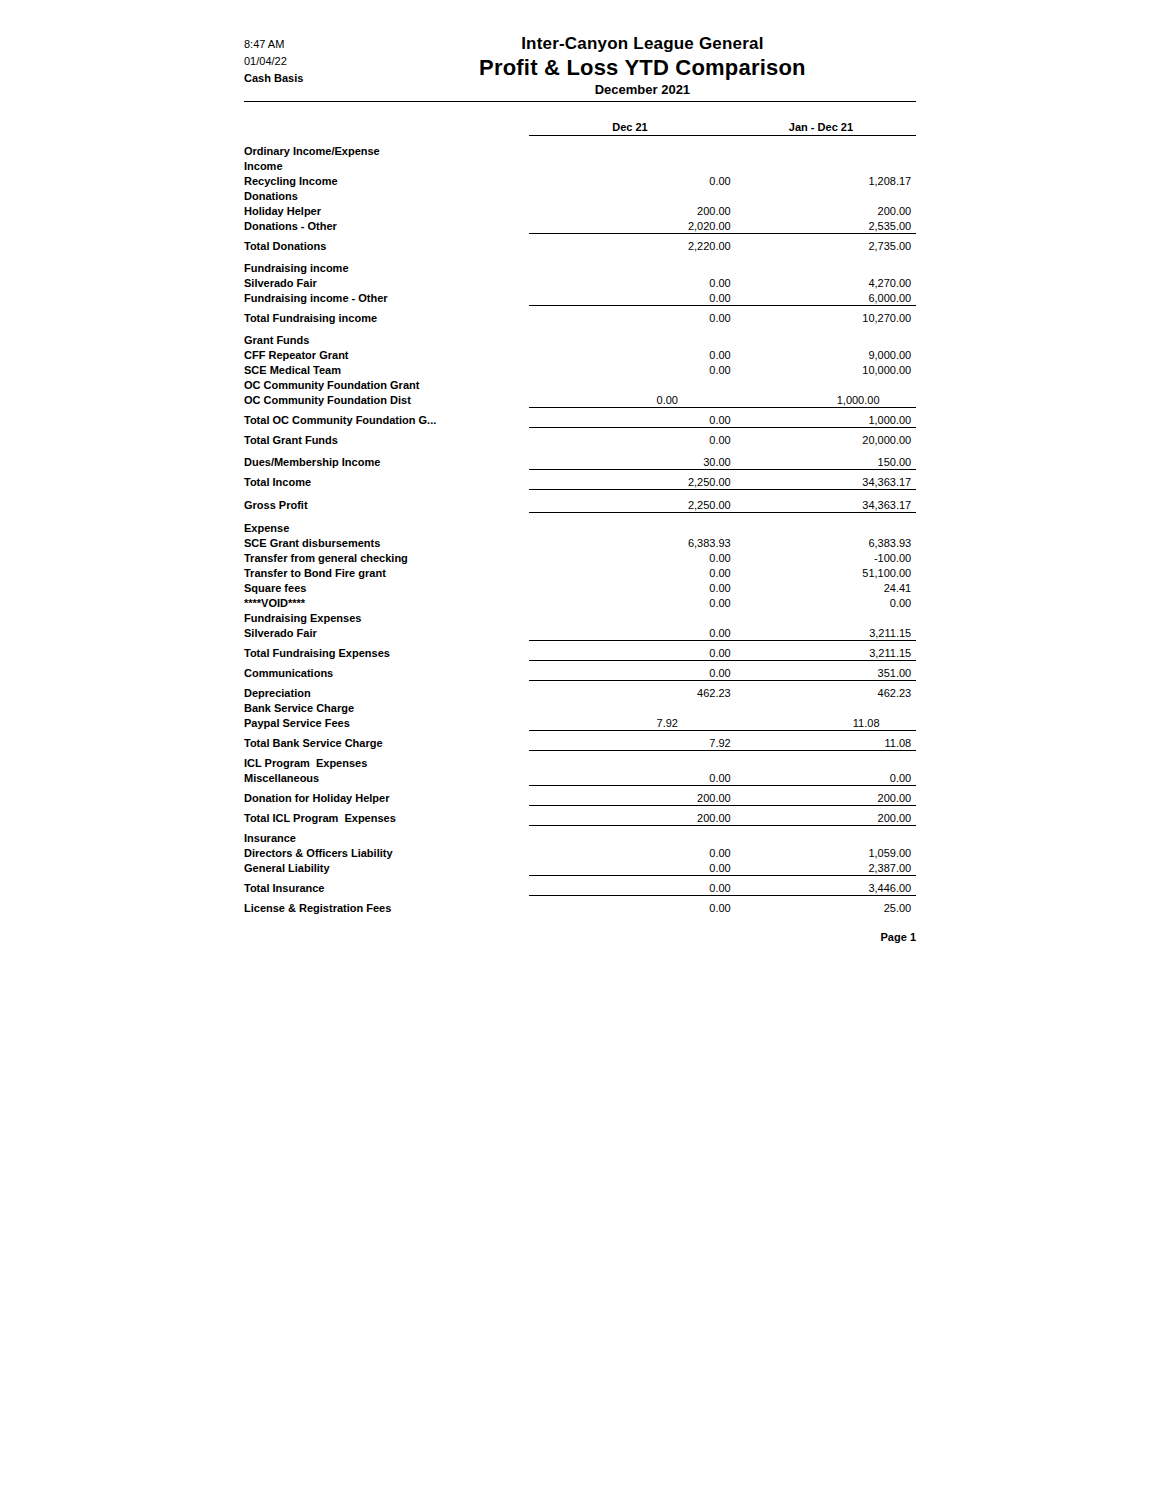8:47 AM
01/04/22
Cash Basis
Inter-Canyon League General
Profit & Loss YTD Comparison
December 2021
| | Dec 21 | Jan - Dec 21 |
| Ordinary Income/Expense | | |
| Income | | |
| Recycling Income | 0.00 | 1,208.17 |
| Donations | | |
| Holiday Helper | 200.00 | 200.00 |
| Donations - Other | 2,020.00 | 2,535.00 |
| Total Donations | 2,220.00 | 2,735.00 |
| Fundraising income | | |
| Silverado Fair | 0.00 | 4,270.00 |
| Fundraising income - Other | 0.00 | 6,000.00 |
| Total Fundraising income | 0.00 | 10,270.00 |
| Grant Funds | | |
| CFF Repeator Grant | 0.00 | 9,000.00 |
| SCE Medical Team | 0.00 | 10,000.00 |
| OC Community Foundation Grant | | |
| OC Community Foundation Dist | 0.00 | 1,000.00 |
| Total OC Community Foundation G... | 0.00 | 1,000.00 |
| Total Grant Funds | 0.00 | 20,000.00 |
| Dues/Membership Income | 30.00 | 150.00 |
| Total Income | 2,250.00 | 34,363.17 |
| Gross Profit | 2,250.00 | 34,363.17 |
| Expense | | |
| SCE Grant disbursements | 6,383.93 | 6,383.93 |
| Transfer from general checking | 0.00 | -100.00 |
| Transfer to Bond Fire grant | 0.00 | 51,100.00 |
| Square fees | 0.00 | 24.41 |
| ****VOID**** | 0.00 | 0.00 |
| Fundraising Expenses | | |
| Silverado Fair | 0.00 | 3,211.15 |
| Total Fundraising Expenses | 0.00 | 3,211.15 |
| Communications | 0.00 | 351.00 |
| Depreciation | 462.23 | 462.23 |
| Bank Service Charge | | |
| Paypal Service Fees | 7.92 | 11.08 |
| Total Bank Service Charge | 7.92 | 11.08 |
| ICL Program Expenses | | |
| Miscellaneous | 0.00 | 0.00 |
| Donation for Holiday Helper | 200.00 | 200.00 |
| Total ICL Program Expenses | 200.00 | 200.00 |
| Insurance | | |
| Directors & Officers Liability | 0.00 | 1,059.00 |
| General Liability | 0.00 | 2,387.00 |
| Total Insurance | 0.00 | 3,446.00 |
| License & Registration Fees | 0.00 | 25.00 |
Page 1